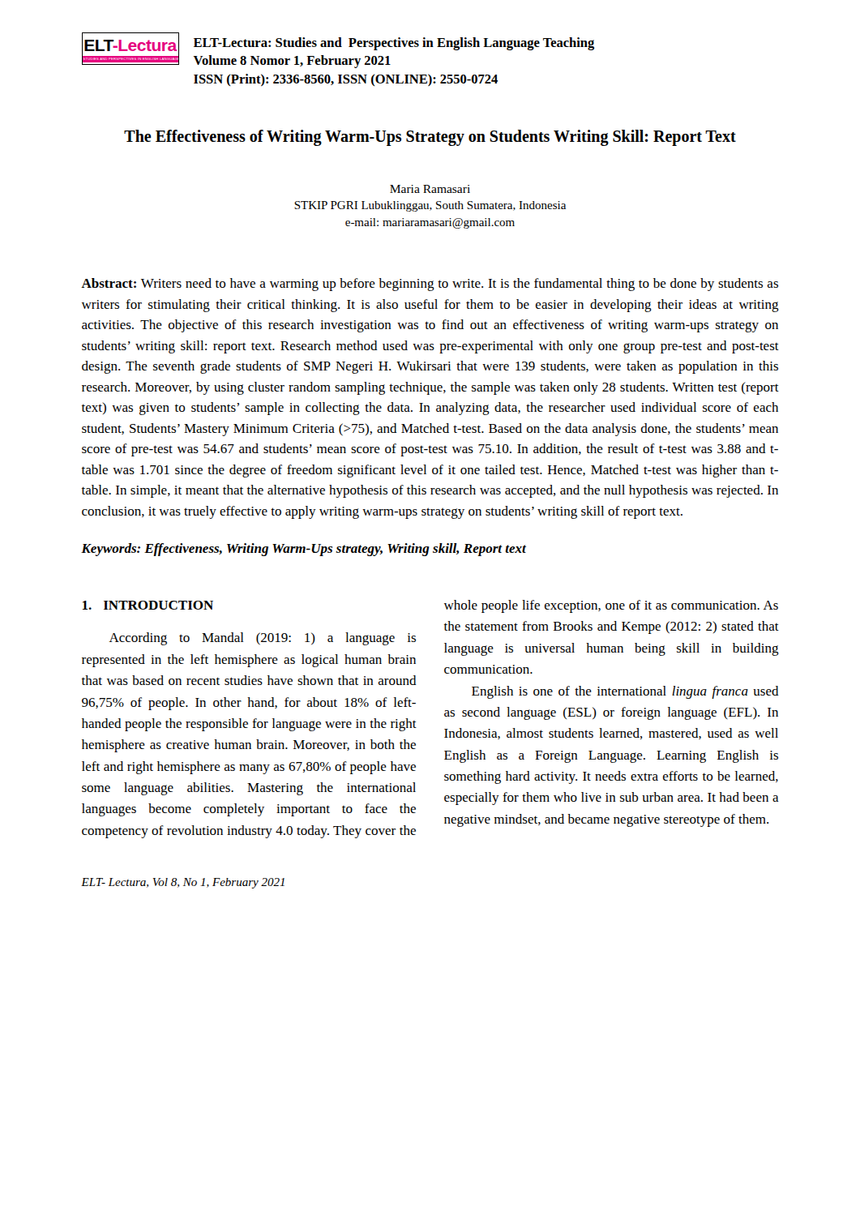ELT-Lectura
STUDIES AND PERSPECTIVES IN ENGLISH LANGUAGE TEACHING
ELT-Lectura: Studies and Perspectives in English Language Teaching
Volume 8 Nomor 1, February 2021
ISSN (Print): 2336-8560, ISSN (ONLINE): 2550-0724
The Effectiveness of Writing Warm-Ups Strategy on Students Writing Skill: Report Text
Maria Ramasari
STKIP PGRI Lubuklinggau, South Sumatera, Indonesia
e-mail: mariaramasari@gmail.com
Abstract: Writers need to have a warming up before beginning to write. It is the fundamental thing to be done by students as writers for stimulating their critical thinking. It is also useful for them to be easier in developing their ideas at writing activities. The objective of this research investigation was to find out an effectiveness of writing warm-ups strategy on students’ writing skill: report text. Research method used was pre-experimental with only one group pre-test and post-test design. The seventh grade students of SMP Negeri H. Wukirsari that were 139 students, were taken as population in this research. Moreover, by using cluster random sampling technique, the sample was taken only 28 students. Written test (report text) was given to students’ sample in collecting the data. In analyzing data, the researcher used individual score of each student, Students’ Mastery Minimum Criteria (>75), and Matched t-test. Based on the data analysis done, the students’ mean score of pre-test was 54.67 and students’ mean score of post-test was 75.10. In addition, the result of t-test was 3.88 and t-table was 1.701 since the degree of freedom significant level of it one tailed test. Hence, Matched t-test was higher than t-table. In simple, it meant that the alternative hypothesis of this research was accepted, and the null hypothesis was rejected. In conclusion, it was truely effective to apply writing warm-ups strategy on students’ writing skill of report text.
Keywords: Effectiveness, Writing Warm-Ups strategy, Writing skill, Report text
1. INTRODUCTION
According to Mandal (2019: 1) a language is represented in the left hemisphere as logical human brain that was based on recent studies have shown that in around 96,75% of people. In other hand, for about 18% of left-handed people the responsible for language were in the right hemisphere as creative human brain. Moreover, in both the left and right hemisphere as many as 67,80% of people have some language abilities. Mastering the international languages become completely important to face the competency of revolution industry 4.0 today. They cover the whole people life exception, one of it as communication. As the statement from Brooks and Kempe (2012: 2) stated that language is universal human being skill in building communication.
English is one of the international lingua franca used as second language (ESL) or foreign language (EFL). In Indonesia, almost students learned, mastered, used as well English as a Foreign Language. Learning English is something hard activity. It needs extra efforts to be learned, especially for them who live in sub urban area. It had been a negative mindset, and became negative stereotype of them.
ELT- Lectura, Vol 8, No 1, February 2021